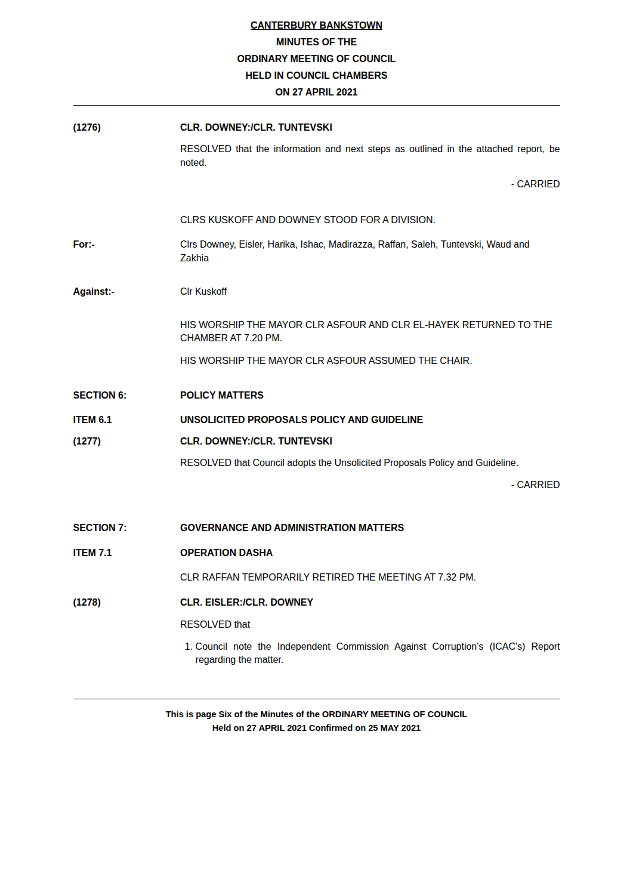CANTERBURY BANKSTOWN
MINUTES OF THE
ORDINARY MEETING OF COUNCIL
HELD IN COUNCIL CHAMBERS
ON 27 APRIL 2021
(1276)
CLR. DOWNEY:/CLR. TUNTEVSKI
RESOLVED that the information and next steps as outlined in the attached report, be noted.
- CARRIED
CLRS KUSKOFF AND DOWNEY STOOD FOR A DIVISION.
For:-
Clrs Downey, Eisler, Harika, Ishac, Madirazza, Raffan, Saleh, Tuntevski, Waud and Zakhia
Against:-
Clr Kuskoff
HIS WORSHIP THE MAYOR CLR ASFOUR AND CLR EL-HAYEK RETURNED TO THE CHAMBER AT 7.20 PM.
HIS WORSHIP THE MAYOR CLR ASFOUR ASSUMED THE CHAIR.
SECTION 6:
POLICY MATTERS
ITEM 6.1
UNSOLICITED PROPOSALS POLICY AND GUIDELINE
(1277)
CLR. DOWNEY:/CLR. TUNTEVSKI
RESOLVED that Council adopts the Unsolicited Proposals Policy and Guideline.
- CARRIED
SECTION 7:
GOVERNANCE AND ADMINISTRATION MATTERS
ITEM 7.1
OPERATION DASHA
CLR RAFFAN TEMPORARILY RETIRED THE MEETING AT 7.32 PM.
(1278)
CLR. EISLER:/CLR. DOWNEY
RESOLVED that
Council note the Independent Commission Against Corruption's (ICAC's) Report regarding the matter.
This is page Six of the Minutes of the ORDINARY MEETING OF COUNCIL
Held on 27 APRIL 2021 Confirmed on 25 MAY 2021